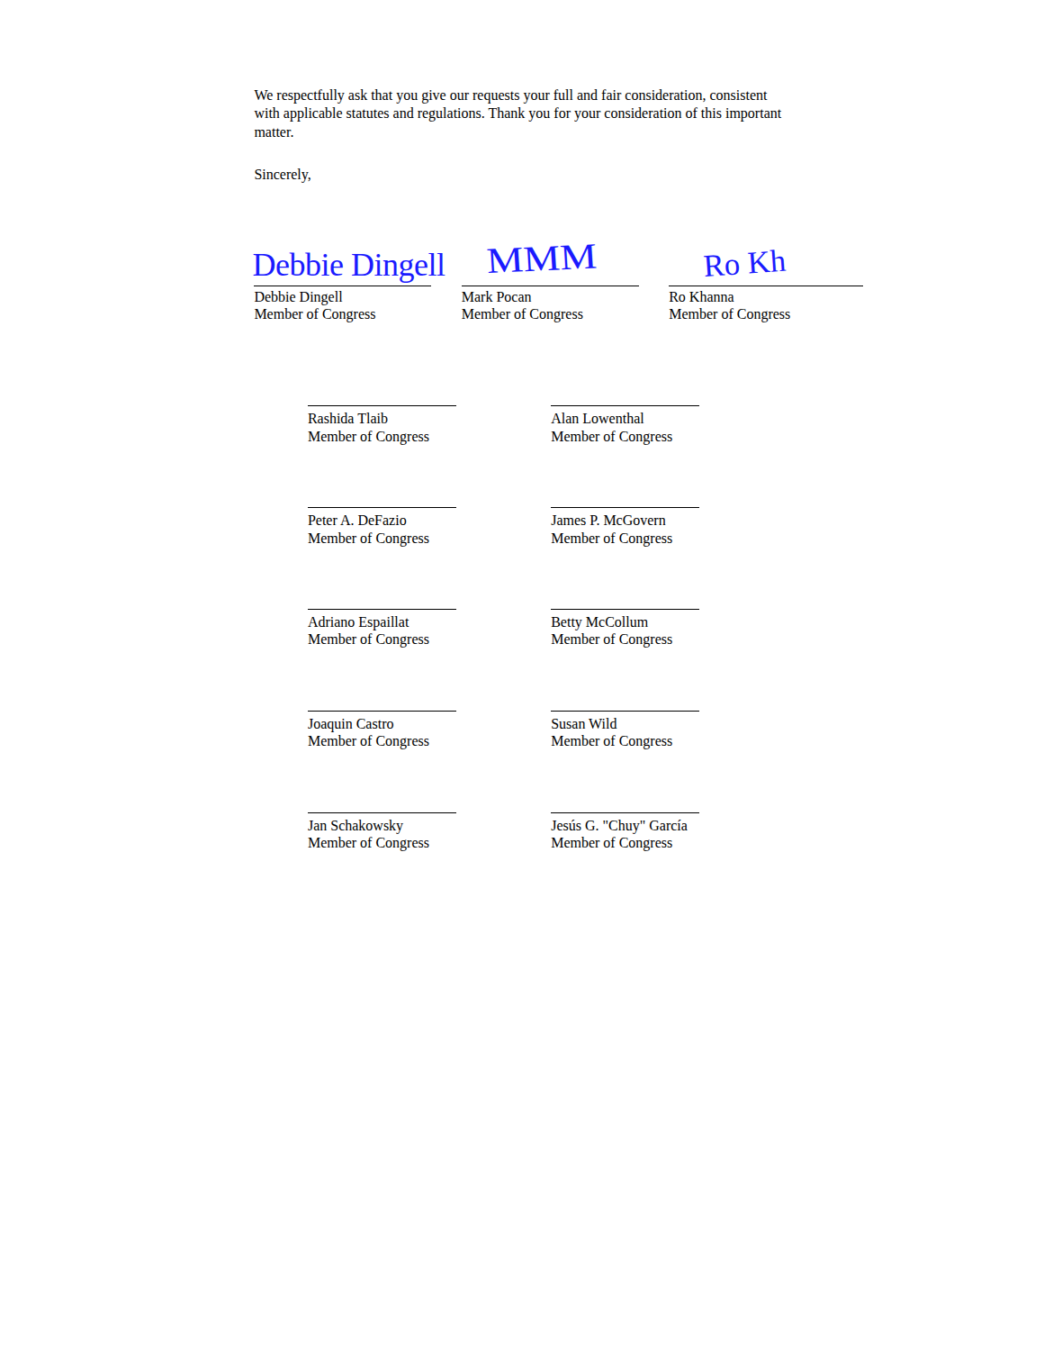We respectfully ask that you give our requests your full and fair consideration, consistent with applicable statutes and regulations. Thank you for your consideration of this important matter.
Sincerely,
Debbie Dingell
Debbie Dingell
Member of Congress
MMM
Mark Pocan
Member of Congress
Ro Kh
Ro Khanna
Member of Congress
Rashida Tlaib
Member of Congress
Alan Lowenthal
Member of Congress
Peter A. DeFazio
Member of Congress
James P. McGovern
Member of Congress
Adriano Espaillat
Member of Congress
Betty McCollum
Member of Congress
Joaquin Castro
Member of Congress
Susan Wild
Member of Congress
Jan Schakowsky
Member of Congress
Jesús G. "Chuy" García
Member of Congress